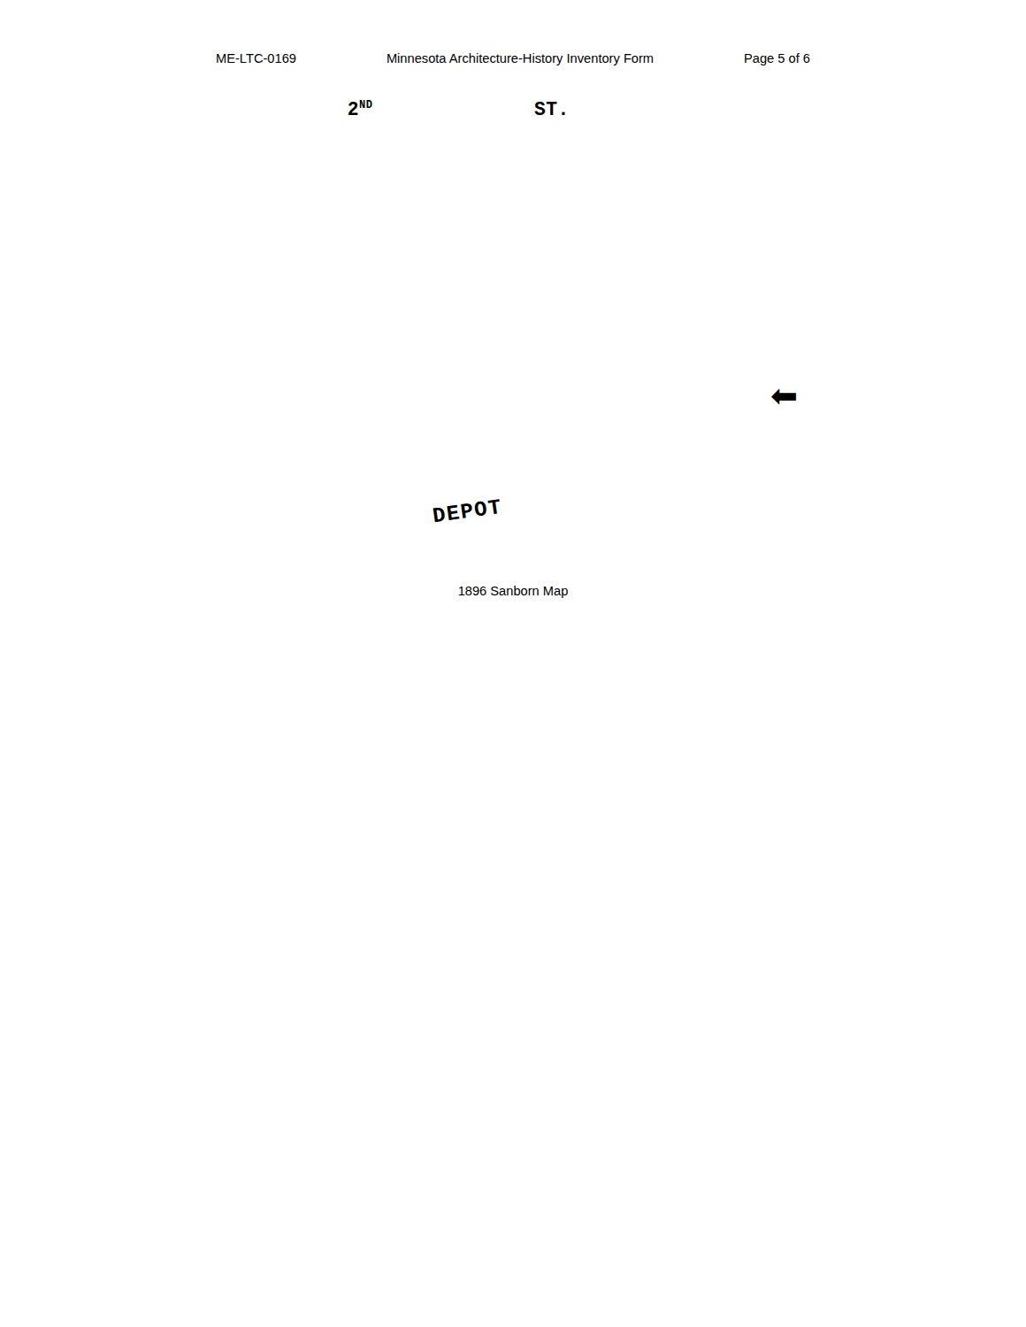ME-LTC-0169
Minnesota Architecture-History Inventory Form
Page 5 of 6
2ND ST. DEPOT ⬅
1896 Sanborn Map
Map text, as legible: 2ND ST.; lot numbers 221, 222, 223, 224, 225; 319, 319½, 318, 317; block number 64; labels: Flour & Feed, P.O., Barber B., Bank, Sal., Furn'e Co., Ware Ho., Bank, Gen'l M'dse, Drugs, Jewelry, Sal., Howard House; lot numbers 1 through 20 and 107 through 116; DEPOT.